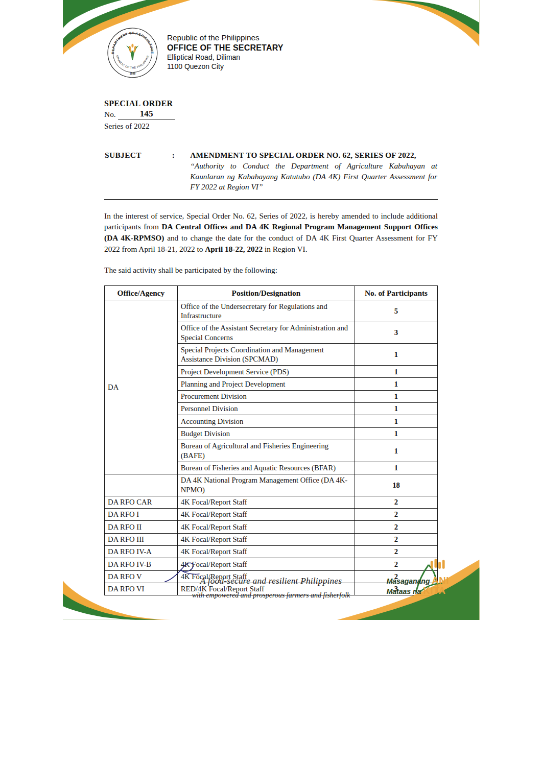DEPARTMENT OF AGRICULTURE REPUBLIC OF THE PHILIPPINES 1898
Republic of the Philippines
OFFICE OF THE SECRETARY
Elliptical Road, Diliman
1100 Quezon City
SPECIAL ORDER
No. 145
Series of 2022
| SUBJECT | : | AMENDMENT TO SPECIAL ORDER NO. 62, SERIES OF 2022, “Authority to Conduct the Department of Agriculture Kabuhayan at Kaunlaran ng Kababayang Katutubo (DA 4K) First Quarter Assessment for FY 2022 at Region VI” |
In the interest of service, Special Order No. 62, Series of 2022, is hereby amended to include additional participants from DA Central Offices and DA 4K Regional Program Management Support Offices (DA 4K-RPMSO) and to change the date for the conduct of DA 4K First Quarter Assessment for FY 2022 from April 18-21, 2022 to April 18-22, 2022 in Region VI.
The said activity shall be participated by the following:
| Office/Agency | Position/Designation | No. of Participants |
| --- | --- | --- |
| DA | Office of the Undersecretary for Regulations and Infrastructure | 5 |
| Office of the Assistant Secretary for Administration and Special Concerns | 3 |
| Special Projects Coordination and Management Assistance Division (SPCMAD) | 1 |
| Project Development Service (PDS) | 1 |
| Planning and Project Development | 1 |
| Procurement Division | 1 |
| Personnel Division | 1 |
| Accounting Division | 1 |
| Budget Division | 1 |
| Bureau of Agricultural and Fisheries Engineering (BAFE) | 1 |
| Bureau of Fisheries and Aquatic Resources (BFAR) | 1 |
| | DA 4K National Program Management Office (DA 4K-NPMO) | 18 |
| DA RFO CAR | 4K Focal/Report Staff | 2 |
| DA RFO I | 4K Focal/Report Staff | 2 |
| DA RFO II | 4K Focal/Report Staff | 2 |
| DA RFO III | 4K Focal/Report Staff | 2 |
| DA RFO IV-A | 4K Focal/Report Staff | 2 |
| DA RFO IV-B | 4K Focal/Report Staff | 2 |
| DA RFO V | 4K Focal/Report Staff | 2 |
| DA RFO VI | RED/4K Focal/Report Staff | 3 |
A food-secure and resilient Philippines
with empowered and prosperous farmers and fisherfolk
Masaganang ANI
Mataas na KITA